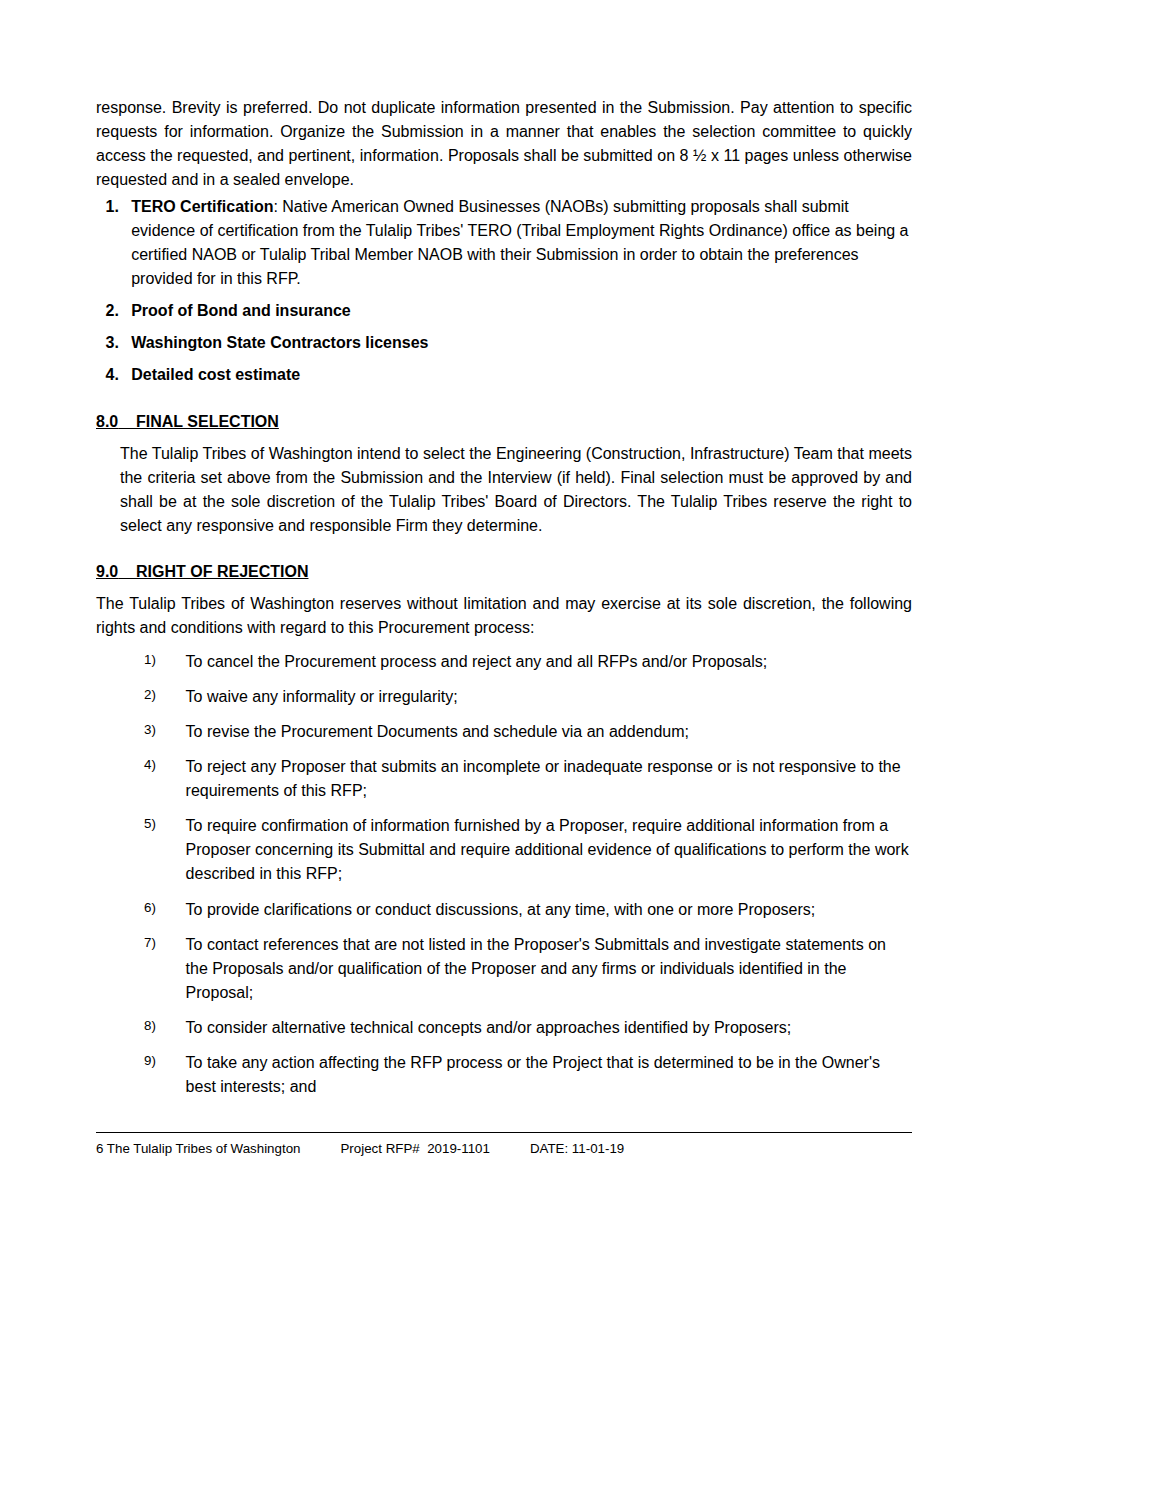response. Brevity is preferred. Do not duplicate information presented in the Submission. Pay attention to specific requests for information. Organize the Submission in a manner that enables the selection committee to quickly access the requested, and pertinent, information. Proposals shall be submitted on 8 ½ x 11 pages unless otherwise requested and in a sealed envelope.
1. TERO Certification: Native American Owned Businesses (NAOBs) submitting proposals shall submit evidence of certification from the Tulalip Tribes' TERO (Tribal Employment Rights Ordinance) office as being a certified NAOB or Tulalip Tribal Member NAOB with their Submission in order to obtain the preferences provided for in this RFP.
2. Proof of Bond and insurance
3. Washington State Contractors licenses
4. Detailed cost estimate
8.0 FINAL SELECTION
The Tulalip Tribes of Washington intend to select the Engineering (Construction, Infrastructure) Team that meets the criteria set above from the Submission and the Interview (if held). Final selection must be approved by and shall be at the sole discretion of the Tulalip Tribes' Board of Directors. The Tulalip Tribes reserve the right to select any responsive and responsible Firm they determine.
9.0 RIGHT OF REJECTION
The Tulalip Tribes of Washington reserves without limitation and may exercise at its sole discretion, the following rights and conditions with regard to this Procurement process:
1) To cancel the Procurement process and reject any and all RFPs and/or Proposals;
2) To waive any informality or irregularity;
3) To revise the Procurement Documents and schedule via an addendum;
4) To reject any Proposer that submits an incomplete or inadequate response or is not responsive to the requirements of this RFP;
5) To require confirmation of information furnished by a Proposer, require additional information from a Proposer concerning its Submittal and require additional evidence of qualifications to perform the work described in this RFP;
6) To provide clarifications or conduct discussions, at any time, with one or more Proposers;
7) To contact references that are not listed in the Proposer's Submittals and investigate statements on the Proposals and/or qualification of the Proposer and any firms or individuals identified in the Proposal;
8) To consider alternative technical concepts and/or approaches identified by Proposers;
9) To take any action affecting the RFP process or the Project that is determined to be in the Owner's best interests; and
6 The Tulalip Tribes of Washington Project RFP# 2019-1101 DATE: 11-01-19